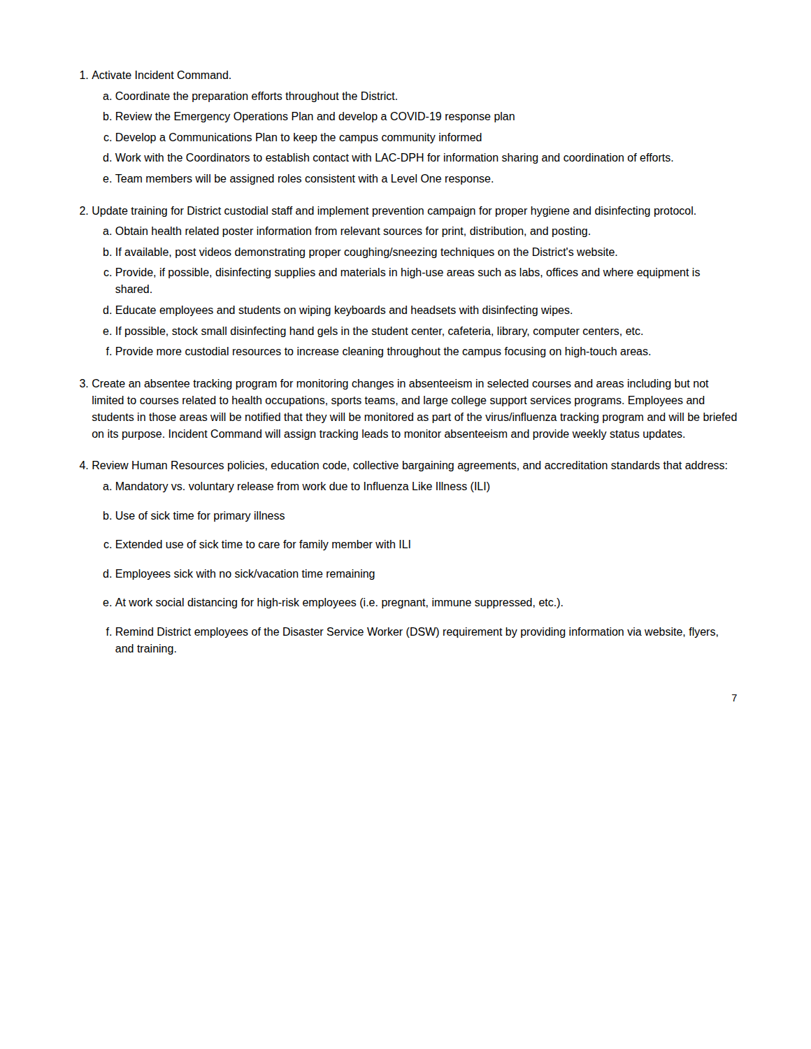Activate Incident Command.
Coordinate the preparation efforts throughout the District.
Review the Emergency Operations Plan and develop a COVID-19 response plan
Develop a Communications Plan to keep the campus community informed
Work with the Coordinators to establish contact with LAC-DPH for information sharing and coordination of efforts.
Team members will be assigned roles consistent with a Level One response.
Update training for District custodial staff and implement prevention campaign for proper hygiene and disinfecting protocol.
Obtain health related poster information from relevant sources for print, distribution, and posting.
If available, post videos demonstrating proper coughing/sneezing techniques on the District's website.
Provide, if possible, disinfecting supplies and materials in high-use areas such as labs, offices and where equipment is shared.
Educate employees and students on wiping keyboards and headsets with disinfecting wipes.
If possible, stock small disinfecting hand gels in the student center, cafeteria, library, computer centers, etc.
Provide more custodial resources to increase cleaning throughout the campus focusing on high-touch areas.
Create an absentee tracking program for monitoring changes in absenteeism in selected courses and areas including but not limited to courses related to health occupations, sports teams, and large college support services programs. Employees and students in those areas will be notified that they will be monitored as part of the virus/influenza tracking program and will be briefed on its purpose. Incident Command will assign tracking leads to monitor absenteeism and provide weekly status updates.
Review Human Resources policies, education code, collective bargaining agreements, and accreditation standards that address:
Mandatory vs. voluntary release from work due to Influenza Like Illness (ILI)
Use of sick time for primary illness
Extended use of sick time to care for family member with ILI
Employees sick with no sick/vacation time remaining
At work social distancing for high-risk employees (i.e. pregnant, immune suppressed, etc.).
Remind District employees of the Disaster Service Worker (DSW) requirement by providing information via website, flyers, and training.
7